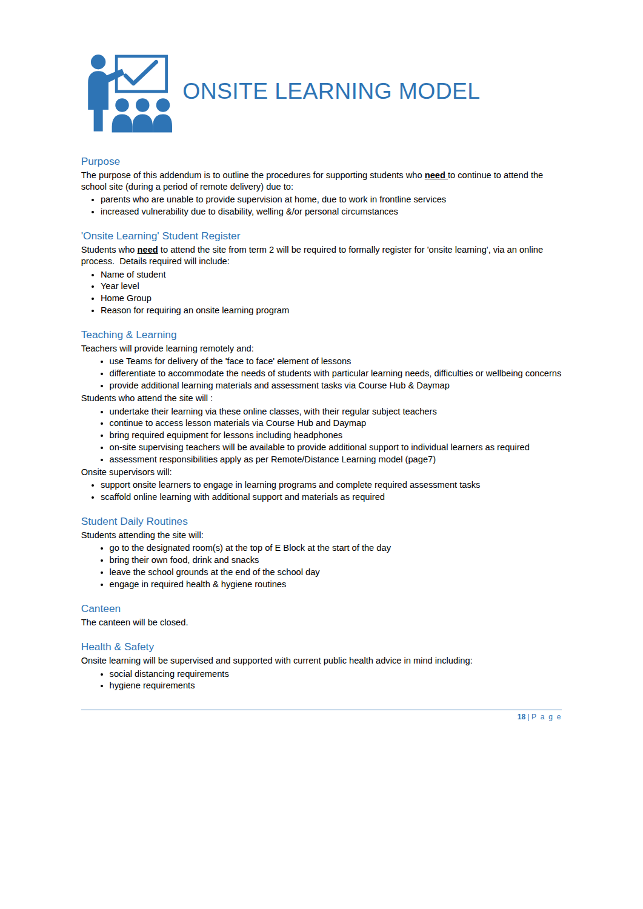ONSITE LEARNING MODEL
Purpose
The purpose of this addendum is to outline the procedures for supporting students who need to continue to attend the school site (during a period of remote delivery) due to:
parents who are unable to provide supervision at home, due to work in frontline services
increased vulnerability due to disability, welling &/or personal circumstances
'Onsite Learning' Student Register
Students who need to attend the site from term 2 will be required to formally register for 'onsite learning', via an online process. Details required will include:
Name of student
Year level
Home Group
Reason for requiring an onsite learning program
Teaching & Learning
Teachers will provide learning remotely and:
use Teams for delivery of the 'face to face' element of lessons
differentiate to accommodate the needs of students with particular learning needs, difficulties or wellbeing concerns
provide additional learning materials and assessment tasks via Course Hub & Daymap
Students who attend the site will :
undertake their learning via these online classes, with their regular subject teachers
continue to access lesson materials via Course Hub and Daymap
bring required equipment for lessons including headphones
on-site supervising teachers will be available to provide additional support to individual learners as required
assessment responsibilities apply as per Remote/Distance Learning model (page7)
Onsite supervisors will:
support onsite learners to engage in learning programs and complete required assessment tasks
scaffold online learning with additional support and materials as required
Student Daily Routines
Students attending the site will:
go to the designated room(s) at the top of E Block at the start of the day
bring their own food, drink and snacks
leave the school grounds at the end of the school day
engage in required health & hygiene routines
Canteen
The canteen will be closed.
Health & Safety
Onsite learning will be supervised and supported with current public health advice in mind including:
social distancing requirements
hygiene requirements
18 | P a g e